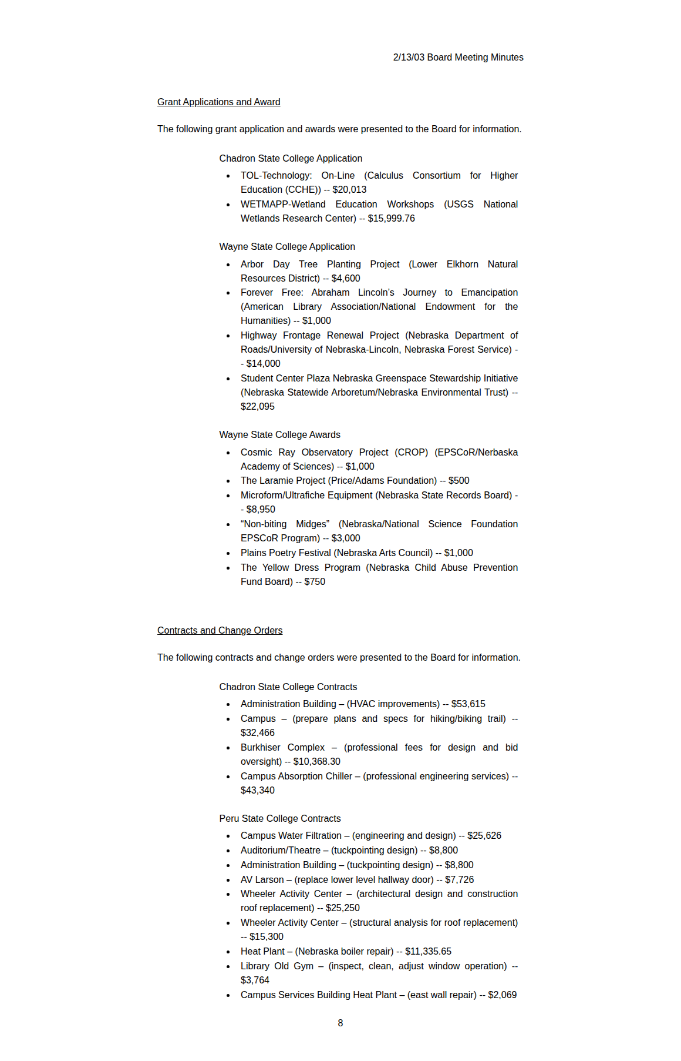2/13/03 Board Meeting Minutes
Grant Applications and Award
The following grant application and awards were presented to the Board for information.
Chadron State College Application
TOL-Technology: On-Line (Calculus Consortium for Higher Education (CCHE)) -- $20,013
WETMAPP-Wetland Education Workshops (USGS National Wetlands Research Center) -- $15,999.76
Wayne State College Application
Arbor Day Tree Planting Project (Lower Elkhorn Natural Resources District) -- $4,600
Forever Free: Abraham Lincoln’s Journey to Emancipation (American Library Association/National Endowment for the Humanities) -- $1,000
Highway Frontage Renewal Project (Nebraska Department of Roads/University of Nebraska-Lincoln, Nebraska Forest Service) -- $14,000
Student Center Plaza Nebraska Greenspace Stewardship Initiative (Nebraska Statewide Arboretum/Nebraska Environmental Trust) -- $22,095
Wayne State College Awards
Cosmic Ray Observatory Project (CROP) (EPSCoR/Nerbaska Academy of Sciences) -- $1,000
The Laramie Project (Price/Adams Foundation) -- $500
Microform/Ultrafiche Equipment (Nebraska State Records Board) -- $8,950
“Non-biting Midges” (Nebraska/National Science Foundation EPSCoR Program) -- $3,000
Plains Poetry Festival (Nebraska Arts Council) -- $1,000
The Yellow Dress Program (Nebraska Child Abuse Prevention Fund Board) -- $750
Contracts and Change Orders
The following contracts and change orders were presented to the Board for information.
Chadron State College Contracts
Administration Building – (HVAC improvements) -- $53,615
Campus – (prepare plans and specs for hiking/biking trail) -- $32,466
Burkhiser Complex – (professional fees for design and bid oversight) -- $10,368.30
Campus Absorption Chiller – (professional engineering services) -- $43,340
Peru State College Contracts
Campus Water Filtration – (engineering and design) -- $25,626
Auditorium/Theatre – (tuckpointing design) -- $8,800
Administration Building – (tuckpointing design) -- $8,800
AV Larson – (replace lower level hallway door) -- $7,726
Wheeler Activity Center – (architectural design and construction roof replacement) -- $25,250
Wheeler Activity Center – (structural analysis for roof replacement) -- $15,300
Heat Plant – (Nebraska boiler repair) -- $11,335.65
Library Old Gym – (inspect, clean, adjust window operation) -- $3,764
Campus Services Building Heat Plant – (east wall repair) -- $2,069
8